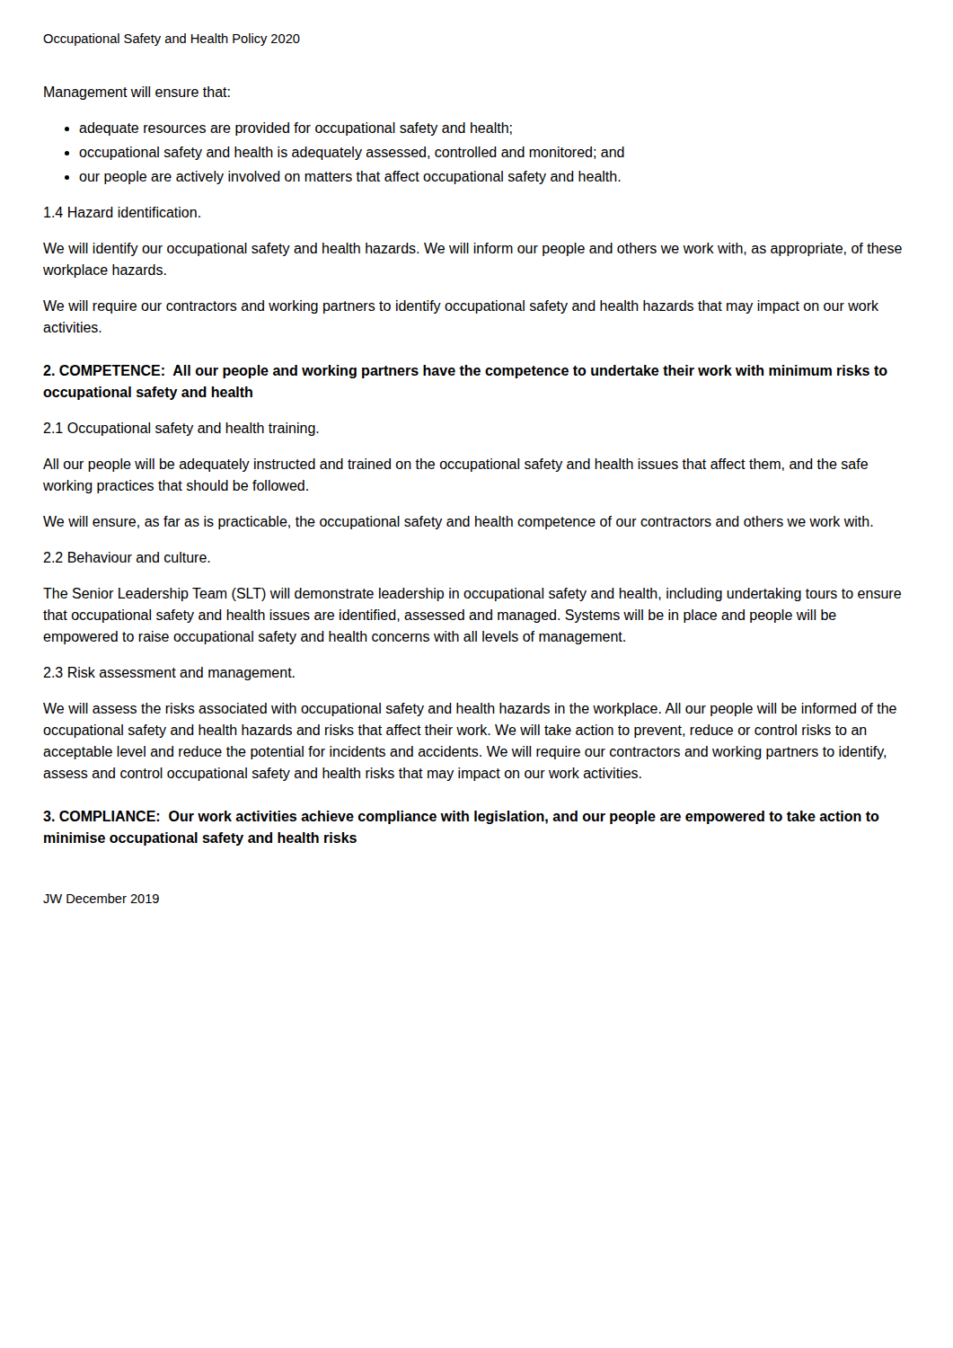Occupational Safety and Health Policy 2020
Management will ensure that:
adequate resources are provided for occupational safety and health;
occupational safety and health is adequately assessed, controlled and monitored; and
our people are actively involved on matters that affect occupational safety and health.
1.4 Hazard identification.
We will identify our occupational safety and health hazards. We will inform our people and others we work with, as appropriate, of these workplace hazards.
We will require our contractors and working partners to identify occupational safety and health hazards that may impact on our work activities.
2. COMPETENCE: All our people and working partners have the competence to undertake their work with minimum risks to occupational safety and health
2.1 Occupational safety and health training.
All our people will be adequately instructed and trained on the occupational safety and health issues that affect them, and the safe working practices that should be followed.
We will ensure, as far as is practicable, the occupational safety and health competence of our contractors and others we work with.
2.2 Behaviour and culture.
The Senior Leadership Team (SLT) will demonstrate leadership in occupational safety and health, including undertaking tours to ensure that occupational safety and health issues are identified, assessed and managed. Systems will be in place and people will be empowered to raise occupational safety and health concerns with all levels of management.
2.3 Risk assessment and management.
We will assess the risks associated with occupational safety and health hazards in the workplace. All our people will be informed of the occupational safety and health hazards and risks that affect their work. We will take action to prevent, reduce or control risks to an acceptable level and reduce the potential for incidents and accidents. We will require our contractors and working partners to identify, assess and control occupational safety and health risks that may impact on our work activities.
3. COMPLIANCE: Our work activities achieve compliance with legislation, and our people are empowered to take action to minimise occupational safety and health risks
JW December 2019